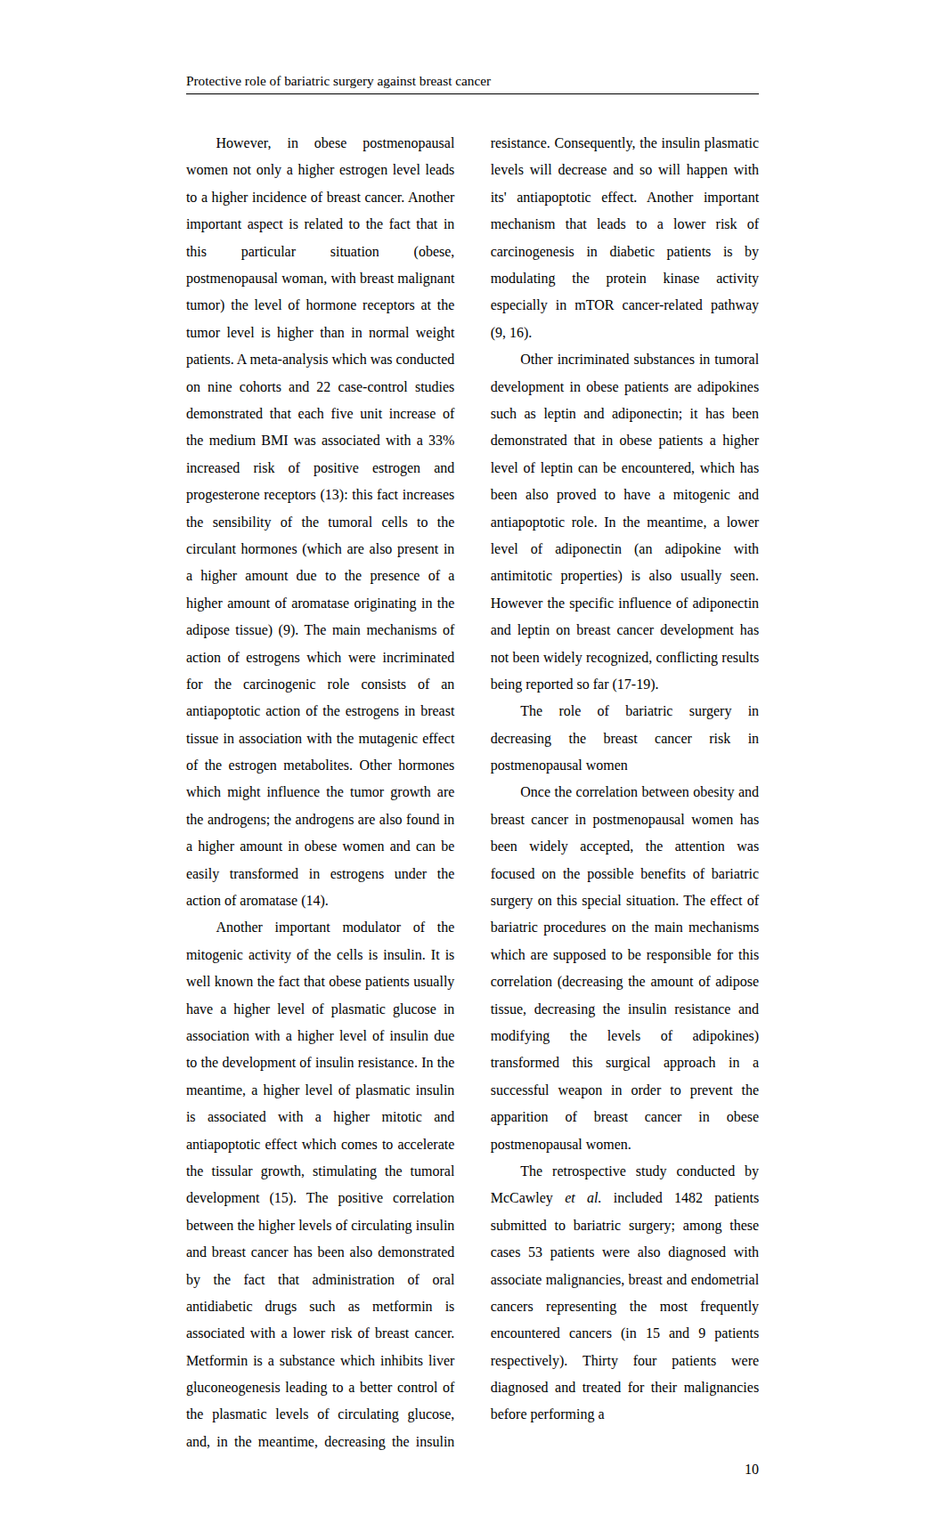Protective role of bariatric surgery against breast cancer
However, in obese postmenopausal women not only a higher estrogen level leads to a higher incidence of breast cancer. Another important aspect is related to the fact that in this particular situation (obese, postmenopausal woman, with breast malignant tumor) the level of hormone receptors at the tumor level is higher than in normal weight patients. A meta-analysis which was conducted on nine cohorts and 22 case-control studies demonstrated that each five unit increase of the medium BMI was associated with a 33% increased risk of positive estrogen and progesterone receptors (13): this fact increases the sensibility of the tumoral cells to the circulant hormones (which are also present in a higher amount due to the presence of a higher amount of aromatase originating in the adipose tissue) (9). The main mechanisms of action of estrogens which were incriminated for the carcinogenic role consists of an antiapoptotic action of the estrogens in breast tissue in association with the mutagenic effect of the estrogen metabolites. Other hormones which might influence the tumor growth are the androgens; the androgens are also found in a higher amount in obese women and can be easily transformed in estrogens under the action of aromatase (14).
Another important modulator of the mitogenic activity of the cells is insulin. It is well known the fact that obese patients usually have a higher level of plasmatic glucose in association with a higher level of insulin due to the development of insulin resistance. In the meantime, a higher level of plasmatic insulin is associated with a higher mitotic and antiapoptotic effect which comes to accelerate the tissular growth, stimulating the tumoral development (15). The positive correlation between the higher levels of circulating insulin and breast cancer has been also demonstrated by the fact that administration of oral antidiabetic drugs such as metformin is associated with a lower risk of breast cancer. Metformin is a substance which inhibits liver gluconeogenesis leading to a better control of the plasmatic levels of circulating glucose, and, in the meantime, decreasing the insulin resistance. Consequently, the insulin plasmatic levels will decrease and so will happen with its' antiapoptotic effect. Another important mechanism that leads to a lower risk of carcinogenesis in diabetic patients is by modulating the protein kinase activity especially in mTOR cancer-related pathway (9, 16).
Other incriminated substances in tumoral development in obese patients are adipokines such as leptin and adiponectin; it has been demonstrated that in obese patients a higher level of leptin can be encountered, which has been also proved to have a mitogenic and antiapoptotic role. In the meantime, a lower level of adiponectin (an adipokine with antimitotic properties) is also usually seen. However the specific influence of adiponectin and leptin on breast cancer development has not been widely recognized, conflicting results being reported so far (17-19).
The role of bariatric surgery in decreasing the breast cancer risk in postmenopausal women
Once the correlation between obesity and breast cancer in postmenopausal women has been widely accepted, the attention was focused on the possible benefits of bariatric surgery on this special situation. The effect of bariatric procedures on the main mechanisms which are supposed to be responsible for this correlation (decreasing the amount of adipose tissue, decreasing the insulin resistance and modifying the levels of adipokines) transformed this surgical approach in a successful weapon in order to prevent the apparition of breast cancer in obese postmenopausal women.
The retrospective study conducted by McCawley et al. included 1482 patients submitted to bariatric surgery; among these cases 53 patients were also diagnosed with associate malignancies, breast and endometrial cancers representing the most frequently encountered cancers (in 15 and 9 patients respectively). Thirty four patients were diagnosed and treated for their malignancies before performing a
10